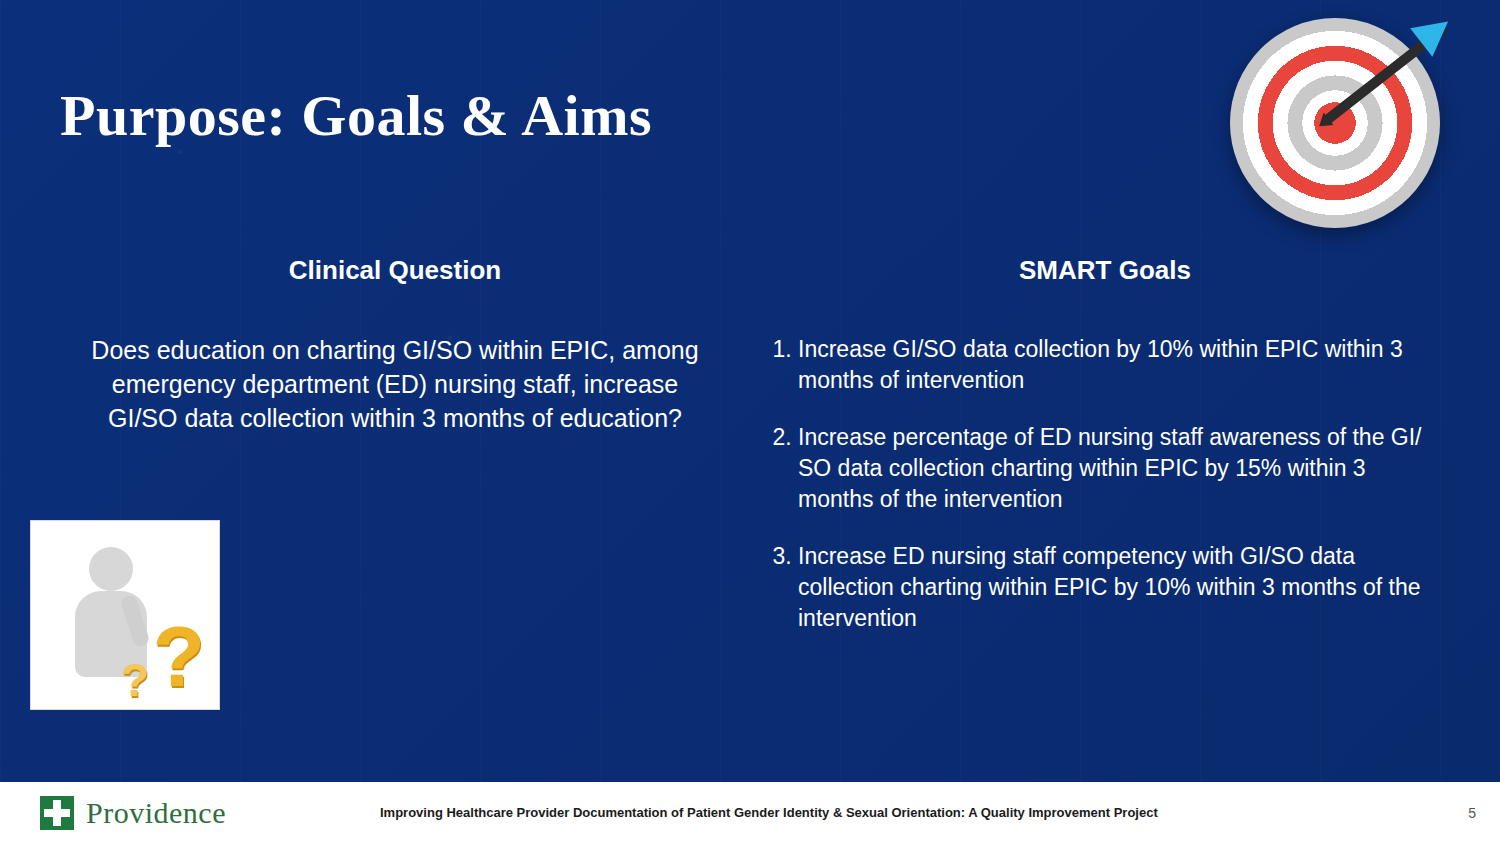Purpose: Goals & Aims
Clinical Question
Does education on charting GI/SO within EPIC, among emergency department (ED) nursing staff, increase GI/SO data collection within 3 months of education?
SMART Goals
Increase GI/SO data collection by 10% within EPIC within 3 months of intervention
Increase percentage of ED nursing staff awareness of the GI/ SO data collection charting within EPIC by 15% within 3 months of the intervention
Increase ED nursing staff competency with GI/SO data collection charting within EPIC by 10% within 3 months of the intervention
?
?
Providence
Improving Healthcare Provider Documentation of Patient Gender Identity & Sexual Orientation: A Quality Improvement Project
5